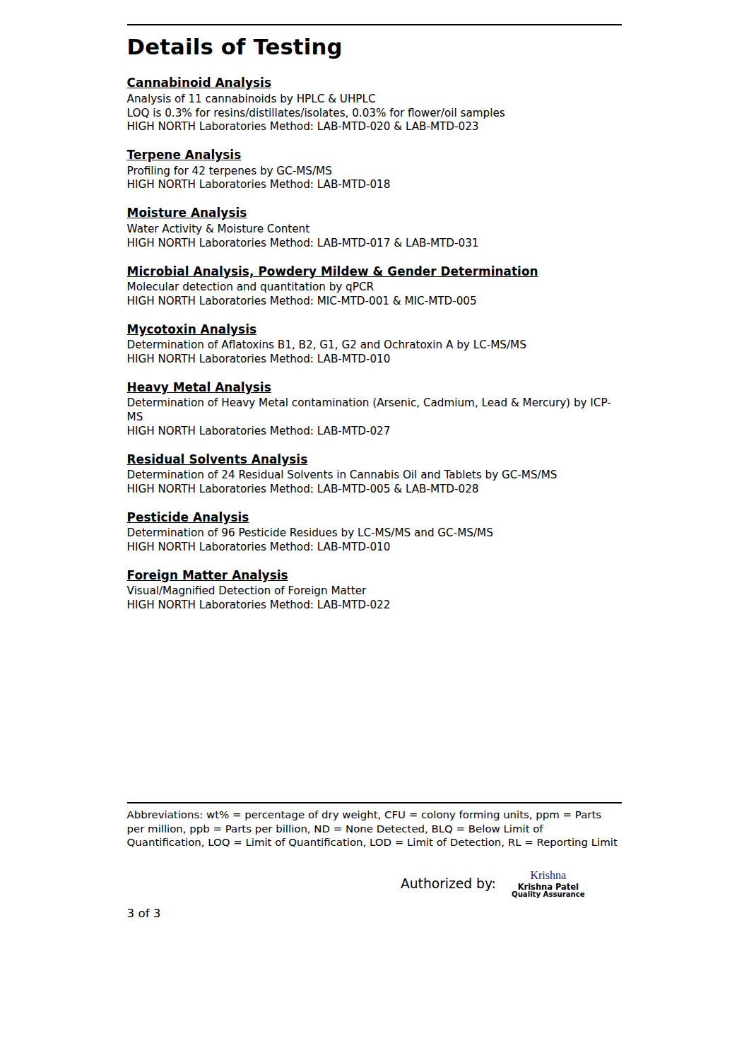Details of Testing
Cannabinoid Analysis
Analysis of 11 cannabinoids by HPLC & UHPLC
LOQ is 0.3% for resins/distillates/isolates, 0.03% for flower/oil samples
HIGH NORTH Laboratories Method: LAB-MTD-020 & LAB-MTD-023
Terpene Analysis
Profiling for 42 terpenes by GC-MS/MS
HIGH NORTH Laboratories Method: LAB-MTD-018
Moisture Analysis
Water Activity & Moisture Content
HIGH NORTH Laboratories Method: LAB-MTD-017 & LAB-MTD-031
Microbial Analysis, Powdery Mildew & Gender Determination
Molecular detection and quantitation by qPCR
HIGH NORTH Laboratories Method: MIC-MTD-001 & MIC-MTD-005
Mycotoxin Analysis
Determination of Aflatoxins B1, B2, G1, G2 and Ochratoxin A by LC-MS/MS
HIGH NORTH Laboratories Method: LAB-MTD-010
Heavy Metal Analysis
Determination of Heavy Metal contamination (Arsenic, Cadmium, Lead & Mercury) by ICP-MS
HIGH NORTH Laboratories Method: LAB-MTD-027
Residual Solvents Analysis
Determination of 24 Residual Solvents in Cannabis Oil and Tablets by GC-MS/MS
HIGH NORTH Laboratories Method: LAB-MTD-005 & LAB-MTD-028
Pesticide Analysis
Determination of 96 Pesticide Residues by LC-MS/MS and GC-MS/MS
HIGH NORTH Laboratories Method: LAB-MTD-010
Foreign Matter Analysis
Visual/Magnified Detection of Foreign Matter
HIGH NORTH Laboratories Method: LAB-MTD-022
Abbreviations: wt% = percentage of dry weight, CFU = colony forming units, ppm = Parts per million, ppb = Parts per billion, ND = None Detected, BLQ = Below Limit of Quantification, LOQ = Limit of Quantification, LOD = Limit of Detection, RL = Reporting Limit
Authorized by:
Krishna
Krishna Patel
Quality Assurance
3 of 3